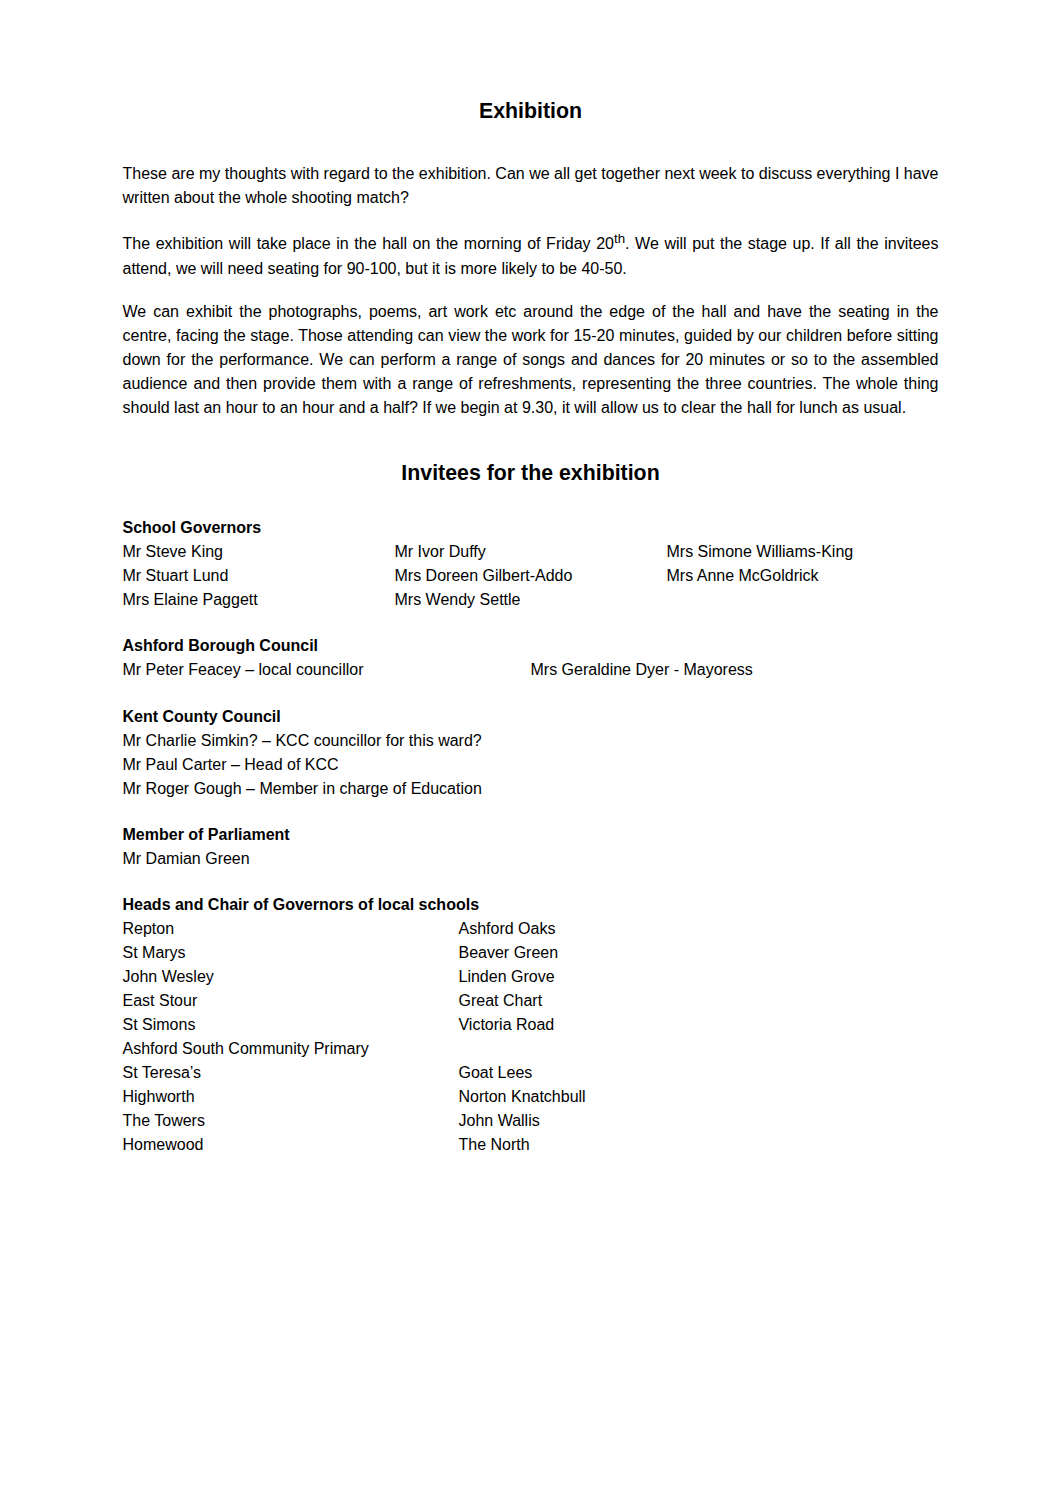Exhibition
These are my thoughts with regard to the exhibition. Can we all get together next week to discuss everything I have written about the whole shooting match?
The exhibition will take place in the hall on the morning of Friday 20th. We will put the stage up. If all the invitees attend, we will need seating for 90-100, but it is more likely to be 40-50.
We can exhibit the photographs, poems, art work etc around the edge of the hall and have the seating in the centre, facing the stage. Those attending can view the work for 15-20 minutes, guided by our children before sitting down for the performance. We can perform a range of songs and dances for 20 minutes or so to the assembled audience and then provide them with a range of refreshments, representing the three countries. The whole thing should last an hour to an hour and a half? If we begin at 9.30, it will allow us to clear the hall for lunch as usual.
Invitees for the exhibition
School Governors
| Mr Steve King | Mr Ivor Duffy | Mrs Simone Williams-King |
| Mr Stuart Lund | Mrs Doreen Gilbert-Addo | Mrs Anne McGoldrick |
| Mrs Elaine Paggett | Mrs Wendy Settle | |
Ashford Borough Council
| Mr Peter Feacey – local councillor | Mrs Geraldine Dyer - Mayoress |
Kent County Council
Mr Charlie Simkin? – KCC councillor for this ward?
Mr Paul Carter – Head of KCC
Mr Roger Gough – Member in charge of Education
Member of Parliament
Mr Damian Green
Heads and Chair of Governors of local schools
| Repton | Ashford Oaks |
| St Marys | Beaver Green |
| John Wesley | Linden Grove |
| East Stour | Great Chart |
| St Simons | Victoria Road |
| Ashford South Community Primary |
| St Teresa’s | Goat Lees |
| Highworth | Norton Knatchbull |
| The Towers | John Wallis |
| Homewood | The North |